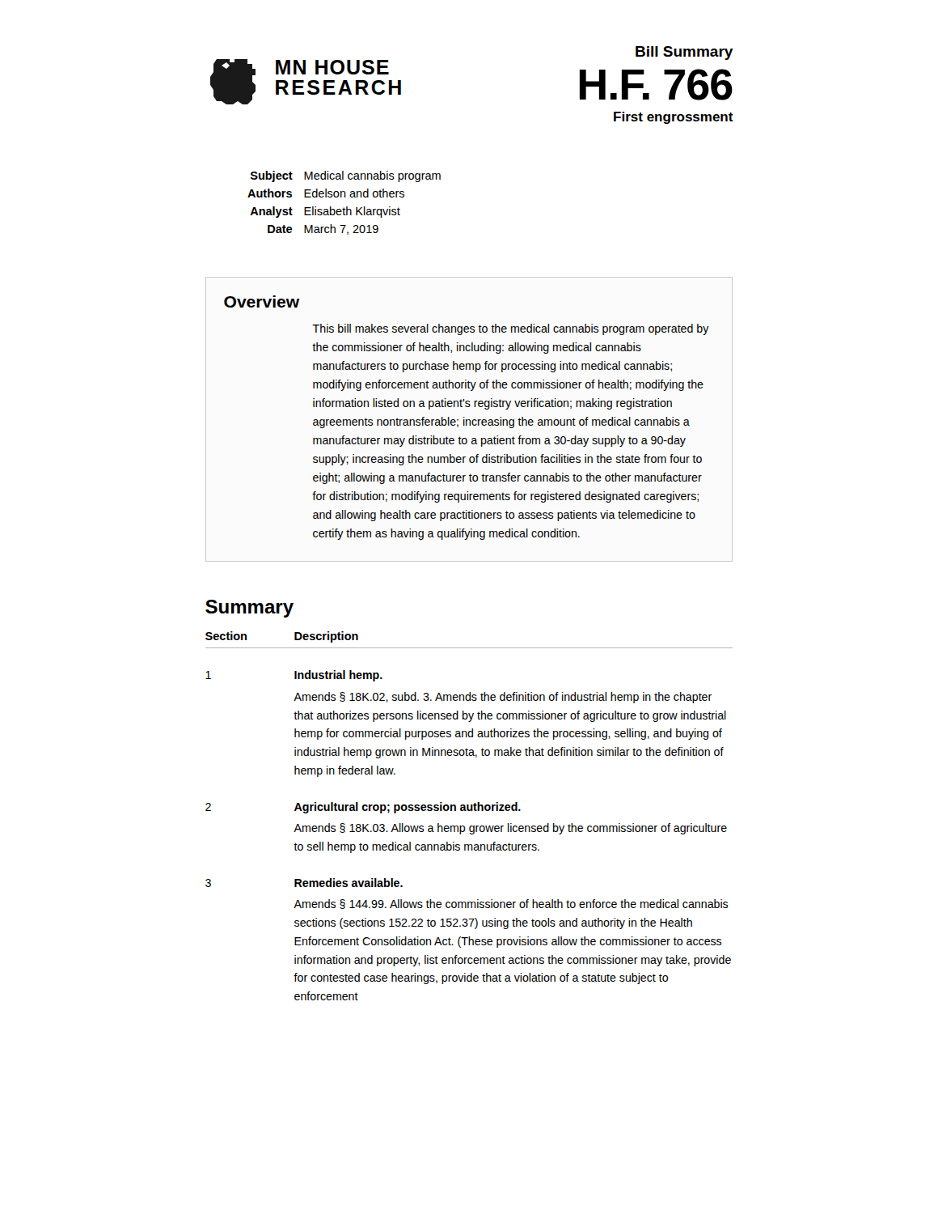MN HOUSE
RESEARCH
Bill Summary
H.F. 766
First engrossment
| Subject | Medical cannabis program |
| Authors | Edelson and others |
| Analyst | Elisabeth Klarqvist |
| Date | March 7, 2019 |
Overview
This bill makes several changes to the medical cannabis program operated by the commissioner of health, including: allowing medical cannabis manufacturers to purchase hemp for processing into medical cannabis; modifying enforcement authority of the commissioner of health; modifying the information listed on a patient's registry verification; making registration agreements nontransferable; increasing the amount of medical cannabis a manufacturer may distribute to a patient from a 30-day supply to a 90-day supply; increasing the number of distribution facilities in the state from four to eight; allowing a manufacturer to transfer cannabis to the other manufacturer for distribution; modifying requirements for registered designated caregivers; and allowing health care practitioners to assess patients via telemedicine to certify them as having a qualifying medical condition.
Summary
Section
Description
1
Industrial hemp.
Amends § 18K.02, subd. 3. Amends the definition of industrial hemp in the chapter that authorizes persons licensed by the commissioner of agriculture to grow industrial hemp for commercial purposes and authorizes the processing, selling, and buying of industrial hemp grown in Minnesota, to make that definition similar to the definition of hemp in federal law.
2
Agricultural crop; possession authorized.
Amends § 18K.03. Allows a hemp grower licensed by the commissioner of agriculture to sell hemp to medical cannabis manufacturers.
3
Remedies available.
Amends § 144.99. Allows the commissioner of health to enforce the medical cannabis sections (sections 152.22 to 152.37) using the tools and authority in the Health Enforcement Consolidation Act. (These provisions allow the commissioner to access information and property, list enforcement actions the commissioner may take, provide for contested case hearings, provide that a violation of a statute subject to enforcement